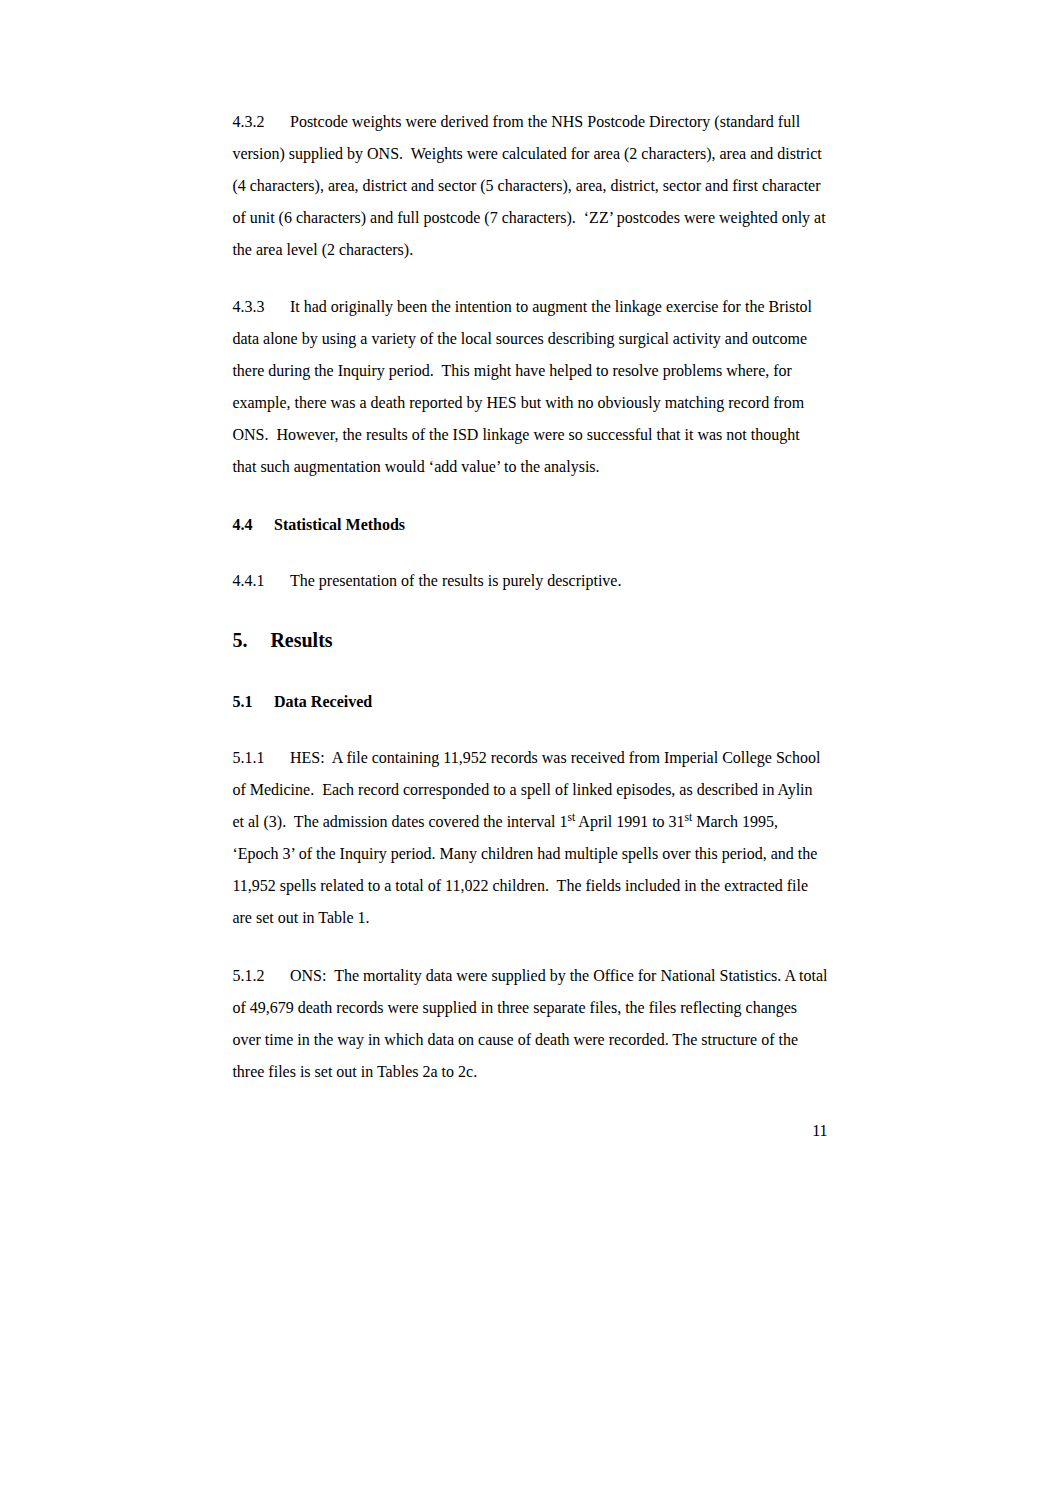4.3.2 Postcode weights were derived from the NHS Postcode Directory (standard full version) supplied by ONS. Weights were calculated for area (2 characters), area and district (4 characters), area, district and sector (5 characters), area, district, sector and first character of unit (6 characters) and full postcode (7 characters). ‘ZZ’ postcodes were weighted only at the area level (2 characters).
4.3.3 It had originally been the intention to augment the linkage exercise for the Bristol data alone by using a variety of the local sources describing surgical activity and outcome there during the Inquiry period. This might have helped to resolve problems where, for example, there was a death reported by HES but with no obviously matching record from ONS. However, the results of the ISD linkage were so successful that it was not thought that such augmentation would ‘add value’ to the analysis.
4.4 Statistical Methods
4.4.1 The presentation of the results is purely descriptive.
5. Results
5.1 Data Received
5.1.1 HES: A file containing 11,952 records was received from Imperial College School of Medicine. Each record corresponded to a spell of linked episodes, as described in Aylin et al (3). The admission dates covered the interval 1st April 1991 to 31st March 1995, ‘Epoch 3’ of the Inquiry period. Many children had multiple spells over this period, and the 11,952 spells related to a total of 11,022 children. The fields included in the extracted file are set out in Table 1.
5.1.2 ONS: The mortality data were supplied by the Office for National Statistics. A total of 49,679 death records were supplied in three separate files, the files reflecting changes over time in the way in which data on cause of death were recorded. The structure of the three files is set out in Tables 2a to 2c.
11